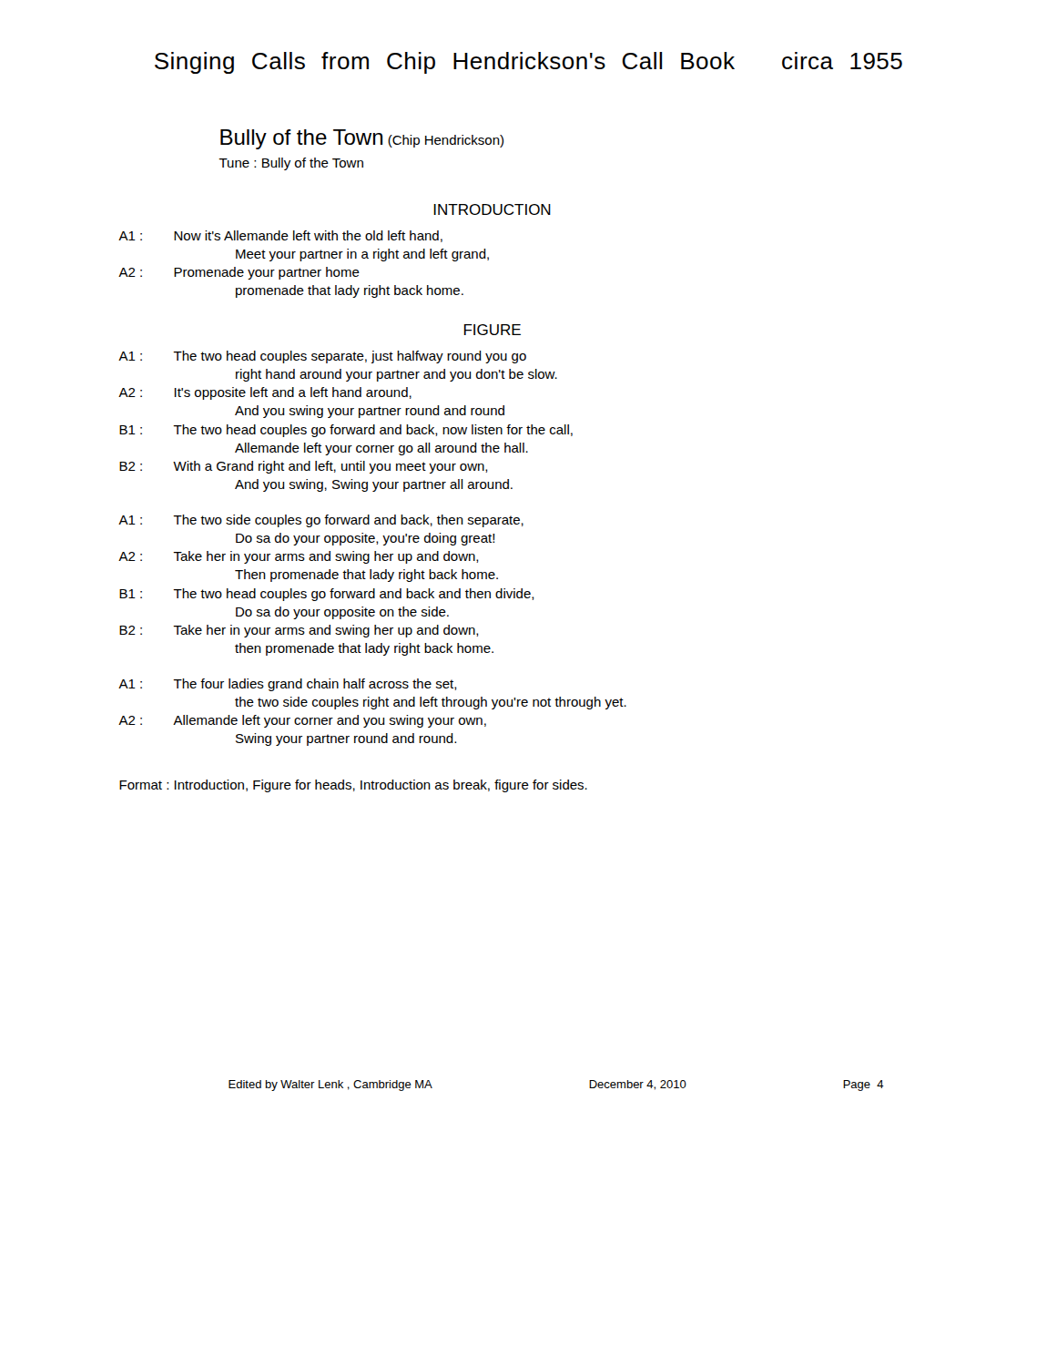Singing Calls from Chip Hendrickson's Call Book circa 1955
Bully of the Town
(Chip Hendrickson)
Tune : Bully of the Town
INTRODUCTION
| A1 : | Now it's Allemande left with the old left hand, Meet your partner in a right and left grand, |
| A2 : | Promenade your partner home promenade that lady right back home. |
FIGURE
| A1 : | The two head couples separate, just halfway round you go right hand around your partner and you don't be slow. |
| A2 : | It's opposite left and a left hand around, And you swing your partner round and round |
| B1 : | The two head couples go forward and back, now listen for the call, Allemande left your corner go all around the hall. |
| B2 : | With a Grand right and left, until you meet your own, And you swing, Swing your partner all around. |
| A1 : | The two side couples go forward and back, then separate, Do sa do your opposite, you're doing great! |
| A2 : | Take her in your arms and swing her up and down, Then promenade that lady right back home. |
| B1 : | The two head couples go forward and back and then divide, Do sa do your opposite on the side. |
| B2 : | Take her in your arms and swing her up and down, then promenade that lady right back home. |
| A1 : | The four ladies grand chain half across the set, the two side couples right and left through you're not through yet. |
| A2 : | Allemande left your corner and you swing your own, Swing your partner round and round. |
Format : Introduction, Figure for heads, Introduction as break, figure for sides.
Edited by Walter Lenk , Cambridge MA December 4, 2010 Page 4